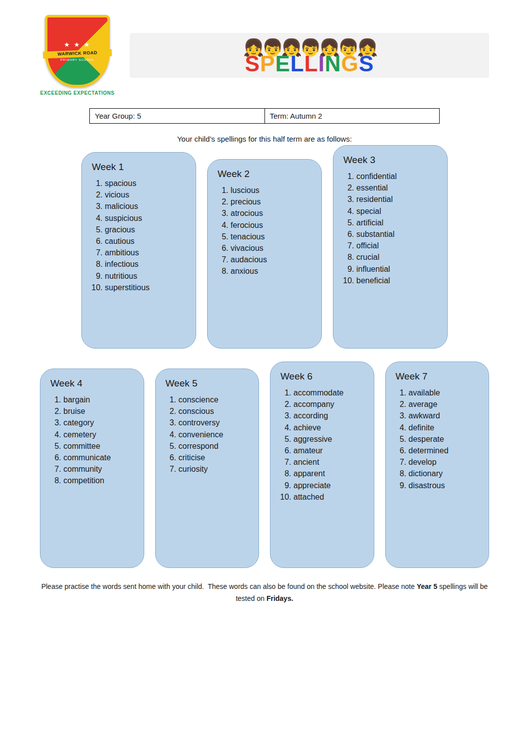★ ★ ★
WARWICK ROAD
Primary School
Exceeding Expectations
👧👦👧👦👧👦👧
SPELLINGS
| Year Group: 5 | Term: Autumn 2 |
Your child’s spellings for this half term are as follows:
Week 1
spacious
vicious
malicious
suspicious
gracious
cautious
ambitious
infectious
nutritious
superstitious
Week 2
luscious
precious
atrocious
ferocious
tenacious
vivacious
audacious
anxious
Week 3
confidential
essential
residential
special
artificial
substantial
official
crucial
influential
beneficial
Week 4
bargain
bruise
category
cemetery
committee
communicate
community
competition
Week 5
conscience
conscious
controversy
convenience
correspond
criticise
curiosity
Week 6
accommodate
accompany
according
achieve
aggressive
amateur
ancient
apparent
appreciate
attached
Week 7
available
average
awkward
definite
desperate
determined
develop
dictionary
disastrous
Please practise the words sent home with your child. These words can also be found on the school website. Please note Year 5 spellings will be tested on Fridays.